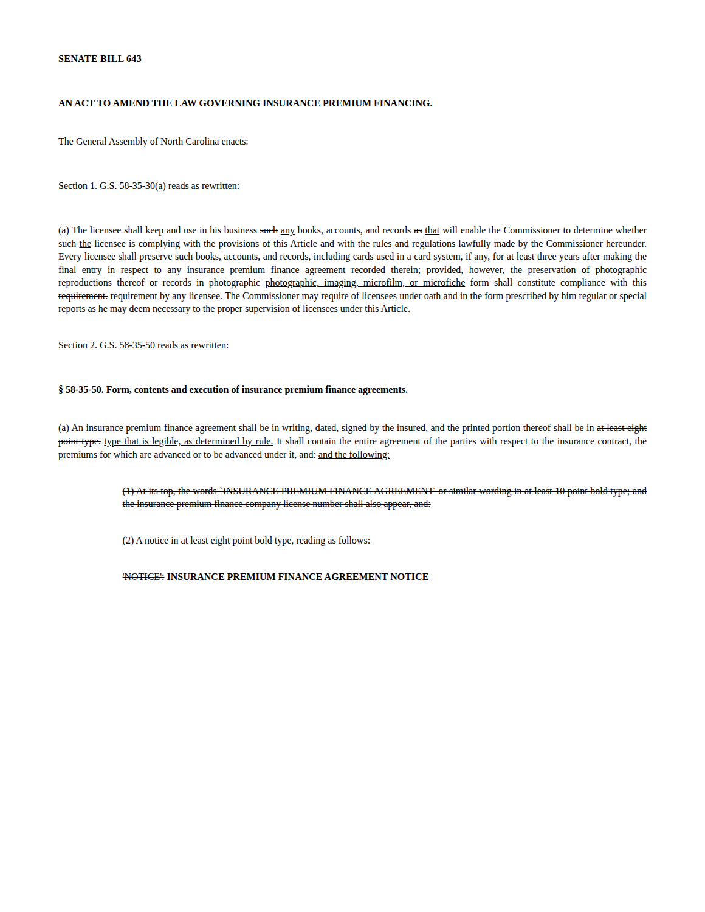SENATE BILL 643
AN ACT TO AMEND THE LAW GOVERNING INSURANCE PREMIUM FINANCING.
The General Assembly of North Carolina enacts:
Section 1. G.S. 58-35-30(a) reads as rewritten:
(a) The licensee shall keep and use in his business such any books, accounts, and records as that will enable the Commissioner to determine whether such the licensee is complying with the provisions of this Article and with the rules and regulations lawfully made by the Commissioner hereunder. Every licensee shall preserve such books, accounts, and records, including cards used in a card system, if any, for at least three years after making the final entry in respect to any insurance premium finance agreement recorded therein; provided, however, the preservation of photographic reproductions thereof or records in photographic photographic, imaging, microfilm, or microfiche form shall constitute compliance with this requirement. requirement by any licensee. The Commissioner may require of licensees under oath and in the form prescribed by him regular or special reports as he may deem necessary to the proper supervision of licensees under this Article.
Section 2. G.S. 58-35-50 reads as rewritten:
§ 58-35-50. Form, contents and execution of insurance premium finance agreements.
(a) An insurance premium finance agreement shall be in writing, dated, signed by the insured, and the printed portion thereof shall be in at least eight point type. type that is legible, as determined by rule. It shall contain the entire agreement of the parties with respect to the insurance contract, the premiums for which are advanced or to be advanced under it, and: and the following:
(1) At its top, the words `INSURANCE PREMIUM FINANCE AGREEMENT' or similar wording in at least 10 point bold type; and the insurance premium finance company license number shall also appear, and:
(2) A notice in at least eight point bold type, reading as follows:
'NOTICE': INSURANCE PREMIUM FINANCE AGREEMENT NOTICE